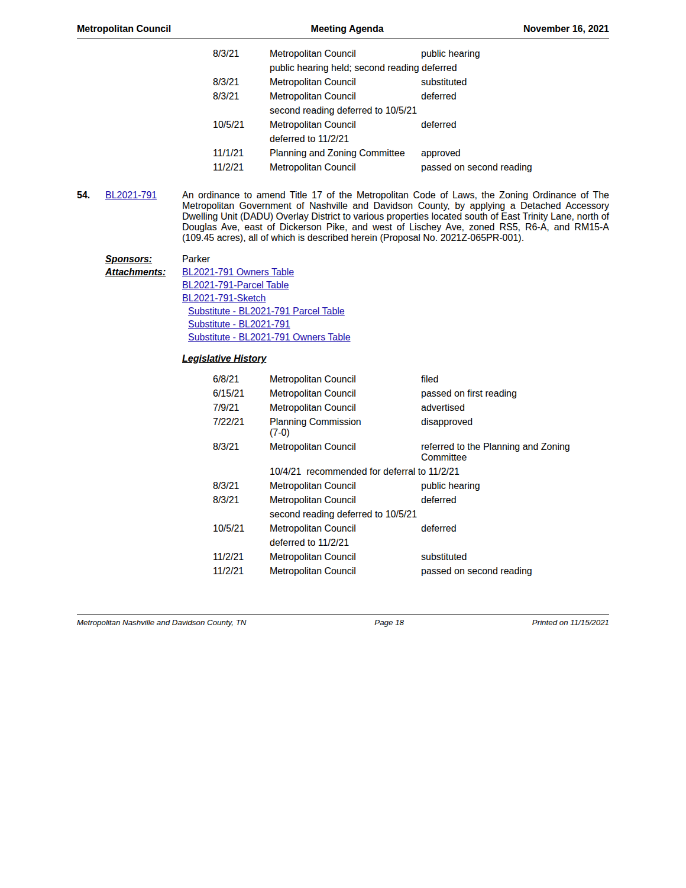Metropolitan Council
Meeting Agenda
November 16, 2021
| 8/3/21 | Metropolitan Council | public hearing |
| | public hearing held; second reading deferred |
| 8/3/21 | Metropolitan Council | substituted |
| 8/3/21 | Metropolitan Council | deferred |
| | second reading deferred to 10/5/21 |
| 10/5/21 | Metropolitan Council | deferred |
| | deferred to 11/2/21 |
| 11/1/21 | Planning and Zoning Committee | approved |
| 11/2/21 | Metropolitan Council | passed on second reading |
54.
BL2021-791
An ordinance to amend Title 17 of the Metropolitan Code of Laws, the Zoning Ordinance of The Metropolitan Government of Nashville and Davidson County, by applying a Detached Accessory Dwelling Unit (DADU) Overlay District to various properties located south of East Trinity Lane, north of Douglas Ave, east of Dickerson Pike, and west of Lischey Ave, zoned RS5, R6-A, and RM15-A (109.45 acres), all of which is described herein (Proposal No. 2021Z-065PR-001).
Sponsors:
Parker
Attachments:
BL2021-791 Owners Table BL2021-791-Parcel Table BL2021-791-Sketch Substitute - BL2021-791 Parcel Table Substitute - BL2021-791 Substitute - BL2021-791 Owners Table
Legislative History
| 6/8/21 | Metropolitan Council | filed |
| 6/15/21 | Metropolitan Council | passed on first reading |
| 7/9/21 | Metropolitan Council | advertised |
| 7/22/21 | Planning Commission (7-0) | disapproved |
| 8/3/21 | Metropolitan Council | referred to the Planning and Zoning Committee |
| | 10/4/21 recommended for deferral to 11/2/21 |
| 8/3/21 | Metropolitan Council | public hearing |
| 8/3/21 | Metropolitan Council | deferred |
| | second reading deferred to 10/5/21 |
| 10/5/21 | Metropolitan Council | deferred |
| | deferred to 11/2/21 |
| 11/2/21 | Metropolitan Council | substituted |
| 11/2/21 | Metropolitan Council | passed on second reading |
Metropolitan Nashville and Davidson County, TN
Page 18
Printed on 11/15/2021